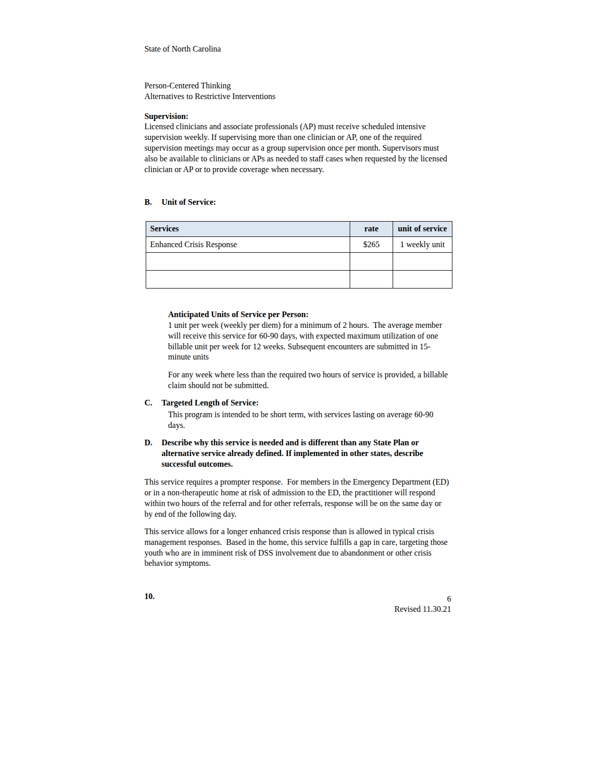State of North Carolina
Person-Centered Thinking
Alternatives to Restrictive Interventions
Supervision:
Licensed clinicians and associate professionals (AP) must receive scheduled intensive supervision weekly. If supervising more than one clinician or AP, one of the required supervision meetings may occur as a group supervision once per month. Supervisors must also be available to clinicians or APs as needed to staff cases when requested by the licensed clinician or AP or to provide coverage when necessary.
B.
Unit of Service:
| Services | rate | unit of service |
| --- | --- | --- |
| Enhanced Crisis Response | $265 | 1 weekly unit |
Anticipated Units of Service per Person:
1 unit per week (weekly per diem) for a minimum of 2 hours. The average member will receive this service for 60-90 days, with expected maximum utilization of one billable unit per week for 12 weeks. Subsequent encounters are submitted in 15-minute units
For any week where less than the required two hours of service is provided, a billable claim should not be submitted.
C.
Targeted Length of Service:
This program is intended to be short term, with services lasting on average 60-90 days.
D.
Describe why this service is needed and is different than any State Plan or alternative service already defined. If implemented in other states, describe successful outcomes.
This service requires a prompter response. For members in the Emergency Department (ED) or in a non-therapeutic home at risk of admission to the ED, the practitioner will respond within two hours of the referral and for other referrals, response will be on the same day or by end of the following day.
This service allows for a longer enhanced crisis response than is allowed in typical crisis management responses. Based in the home, this service fulfills a gap in care, targeting those youth who are in imminent risk of DSS involvement due to abandonment or other crisis behavior symptoms.
10.
6
Revised 11.30.21